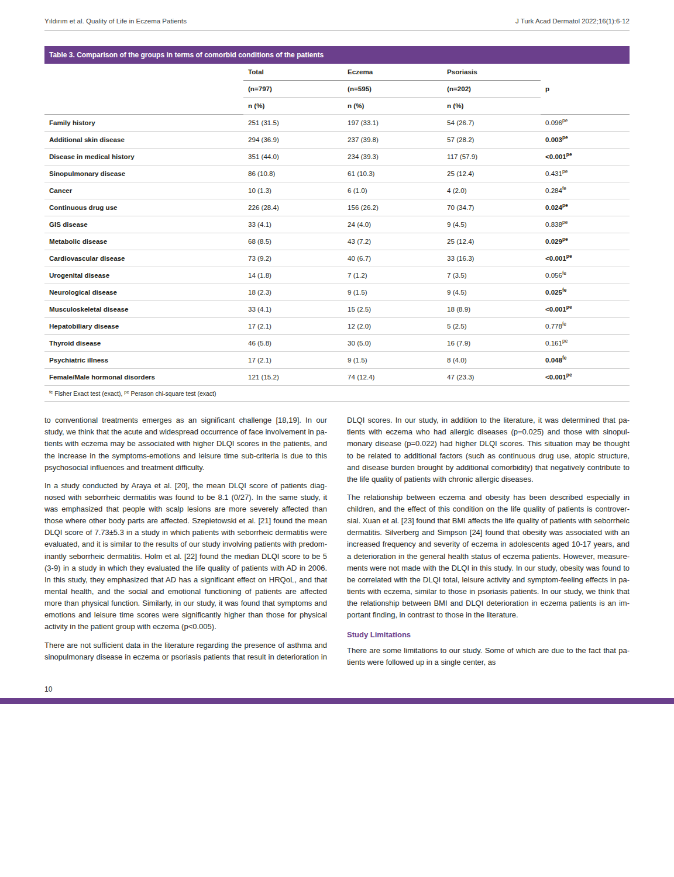Yıldırım et al. Quality of Life in Eczema Patients
J Turk Acad Dermatol 2022;16(1):6-12
Table 3. Comparison of the groups in terms of comorbid conditions of the patients
| | Total | Eczema | Psoriasis | p |
| --- | --- | --- | --- | --- |
| (n=797) | (n=595) | (n=202) |
| n (%) | n (%) | n (%) |
| Family history | 251 (31.5) | 197 (33.1) | 54 (26.7) | 0.096 pe |
| Additional skin disease | 294 (36.9) | 237 (39.8) | 57 (28.2) | 0.003 pe |
| Disease in medical history | 351 (44.0) | 234 (39.3) | 117 (57.9) | <0.001 pe |
| Sinopulmonary disease | 86 (10.8) | 61 (10.3) | 25 (12.4) | 0.431 pe |
| Cancer | 10 (1.3) | 6 (1.0) | 4 (2.0) | 0.284 fe |
| Continuous drug use | 226 (28.4) | 156 (26.2) | 70 (34.7) | 0.024 pe |
| GIS disease | 33 (4.1) | 24 (4.0) | 9 (4.5) | 0.838 pe |
| Metabolic disease | 68 (8.5) | 43 (7.2) | 25 (12.4) | 0.029 pe |
| Cardiovascular disease | 73 (9.2) | 40 (6.7) | 33 (16.3) | <0.001 pe |
| Urogenital disease | 14 (1.8) | 7 (1.2) | 7 (3.5) | 0.056 fe |
| Neurological disease | 18 (2.3) | 9 (1.5) | 9 (4.5) | 0.025 fe |
| Musculoskeletal disease | 33 (4.1) | 15 (2.5) | 18 (8.9) | <0.001 pe |
| Hepatobiliary disease | 17 (2.1) | 12 (2.0) | 5 (2.5) | 0.778 fe |
| Thyroid disease | 46 (5.8) | 30 (5.0) | 16 (7.9) | 0.161 pe |
| Psychiatric illness | 17 (2.1) | 9 (1.5) | 8 (4.0) | 0.048 fe |
| Female/Male hormonal disorders | 121 (15.2) | 74 (12.4) | 47 (23.3) | <0.001 pe |
| fe Fisher Exact test (exact), pe Perason chi-square test (exact) |
to conventional treatments emerges as an significant challenge [18,19]. In our study, we think that the acute and widespread occurrence of face involvement in patients with eczema may be associated with higher DLQI scores in the patients, and the increase in the symptoms-emotions and leisure time sub-criteria is due to this psychosocial influences and treatment difficulty.
In a study conducted by Araya et al. [20], the mean DLQI score of patients diagnosed with seborrheic dermatitis was found to be 8.1 (0/27). In the same study, it was emphasized that people with scalp lesions are more severely affected than those where other body parts are affected. Szepietowski et al. [21] found the mean DLQI score of 7.73±5.3 in a study in which patients with seborrheic dermatitis were evaluated, and it is similar to the results of our study involving patients with predominantly seborrheic dermatitis. Holm et al. [22] found the median DLQI score to be 5 (3-9) in a study in which they evaluated the life quality of patients with AD in 2006. In this study, they emphasized that AD has a significant effect on HRQoL, and that mental health, and the social and emotional functioning of patients are affected more than physical function. Similarly, in our study, it was found that symptoms and emotions and leisure time scores were significantly higher than those for physical activity in the patient group with eczema (p<0.005).
There are not sufficient data in the literature regarding the presence of asthma and sinopulmonary disease in eczema or psoriasis patients that result in deterioration in DLQI scores. In our study, in addition to the literature, it was determined that patients with eczema who had allergic diseases (p=0.025) and those with sinopulmonary disease (p=0.022) had higher DLQI scores. This situation may be thought to be related to additional factors (such as continuous drug use, atopic structure, and disease burden brought by additional comorbidity) that negatively contribute to the life quality of patients with chronic allergic diseases.
The relationship between eczema and obesity has been described especially in children, and the effect of this condition on the life quality of patients is controversial. Xuan et al. [23] found that BMI affects the life quality of patients with seborrheic dermatitis. Silverberg and Simpson [24] found that obesity was associated with an increased frequency and severity of eczema in adolescents aged 10-17 years, and a deterioration in the general health status of eczema patients. However, measurements were not made with the DLQI in this study. In our study, obesity was found to be correlated with the DLQI total, leisure activity and symptom-feeling effects in patients with eczema, similar to those in psoriasis patients. In our study, we think that the relationship between BMI and DLQI deterioration in eczema patients is an important finding, in contrast to those in the literature.
Study Limitations
There are some limitations to our study. Some of which are due to the fact that patients were followed up in a single center, as
10